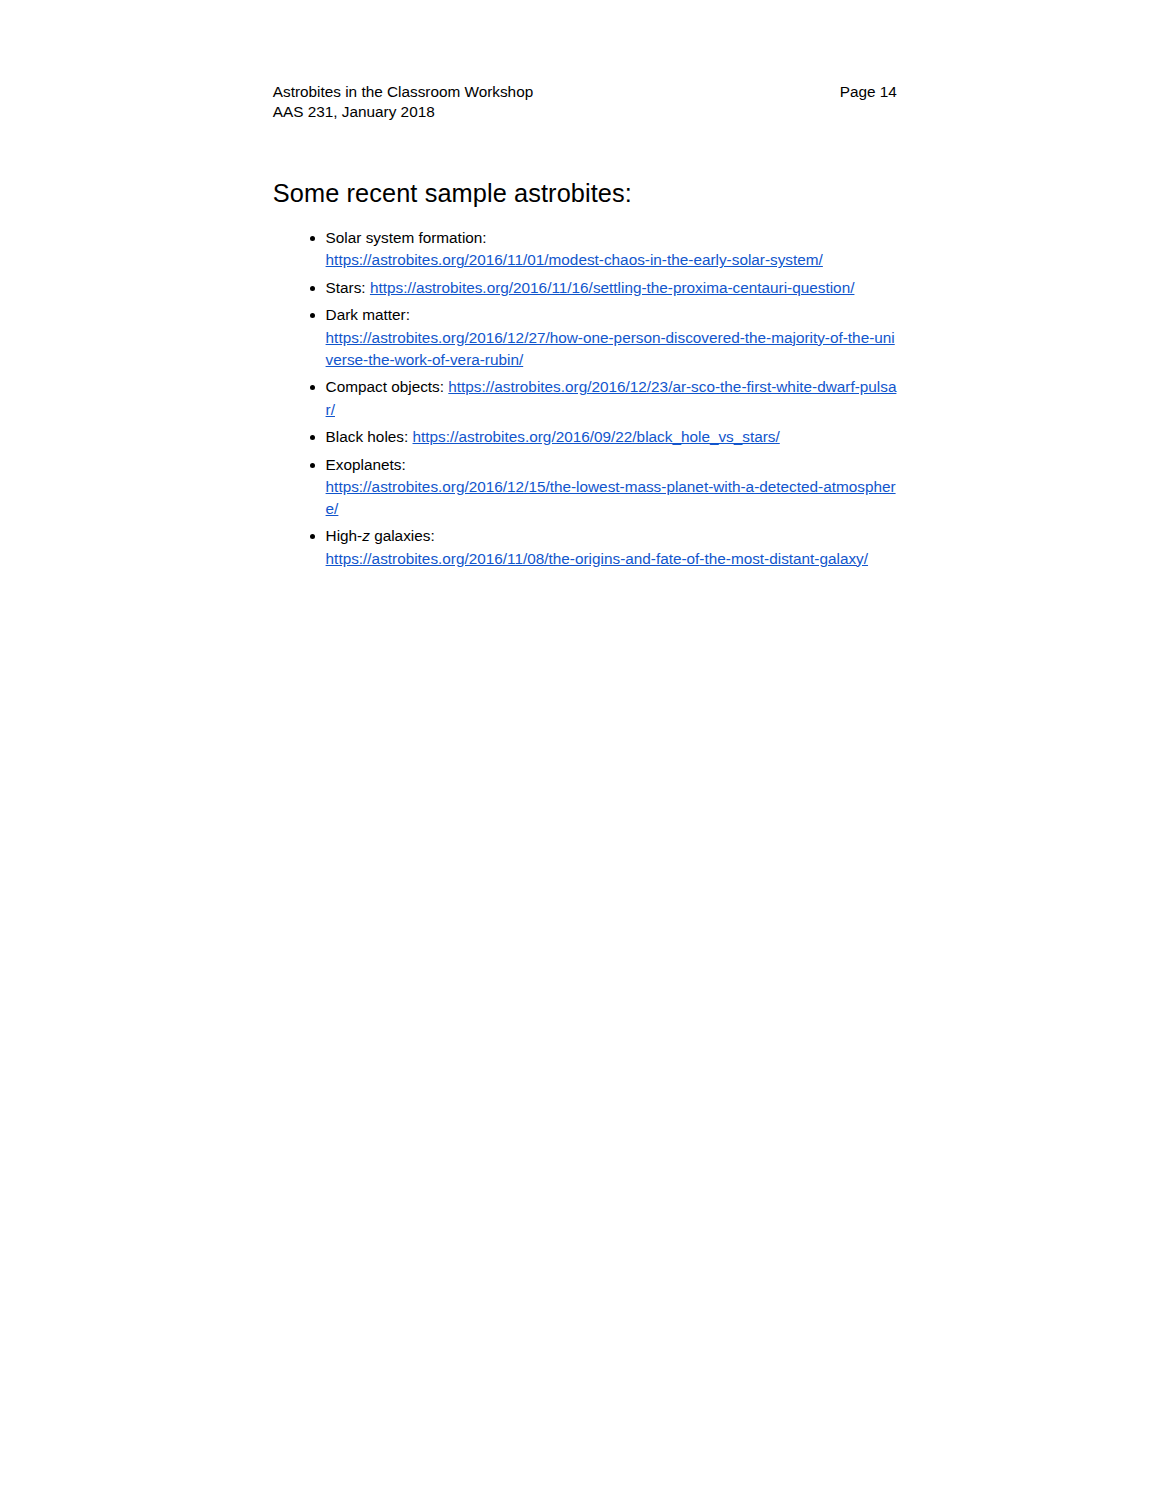Astrobites in the Classroom Workshop
AAS 231, January 2018
Page 14
Some recent sample astrobites:
Solar system formation:
https://astrobites.org/2016/11/01/modest-chaos-in-the-early-solar-system/
Stars: https://astrobites.org/2016/11/16/settling-the-proxima-centauri-question/
Dark matter:
https://astrobites.org/2016/12/27/how-one-person-discovered-the-majority-of-the-universe-the-work-of-vera-rubin/
Compact objects: https://astrobites.org/2016/12/23/ar-sco-the-first-white-dwarf-pulsar/
Black holes: https://astrobites.org/2016/09/22/black_hole_vs_stars/
Exoplanets:
https://astrobites.org/2016/12/15/the-lowest-mass-planet-with-a-detected-atmosphere/
High-z galaxies:
https://astrobites.org/2016/11/08/the-origins-and-fate-of-the-most-distant-galaxy/